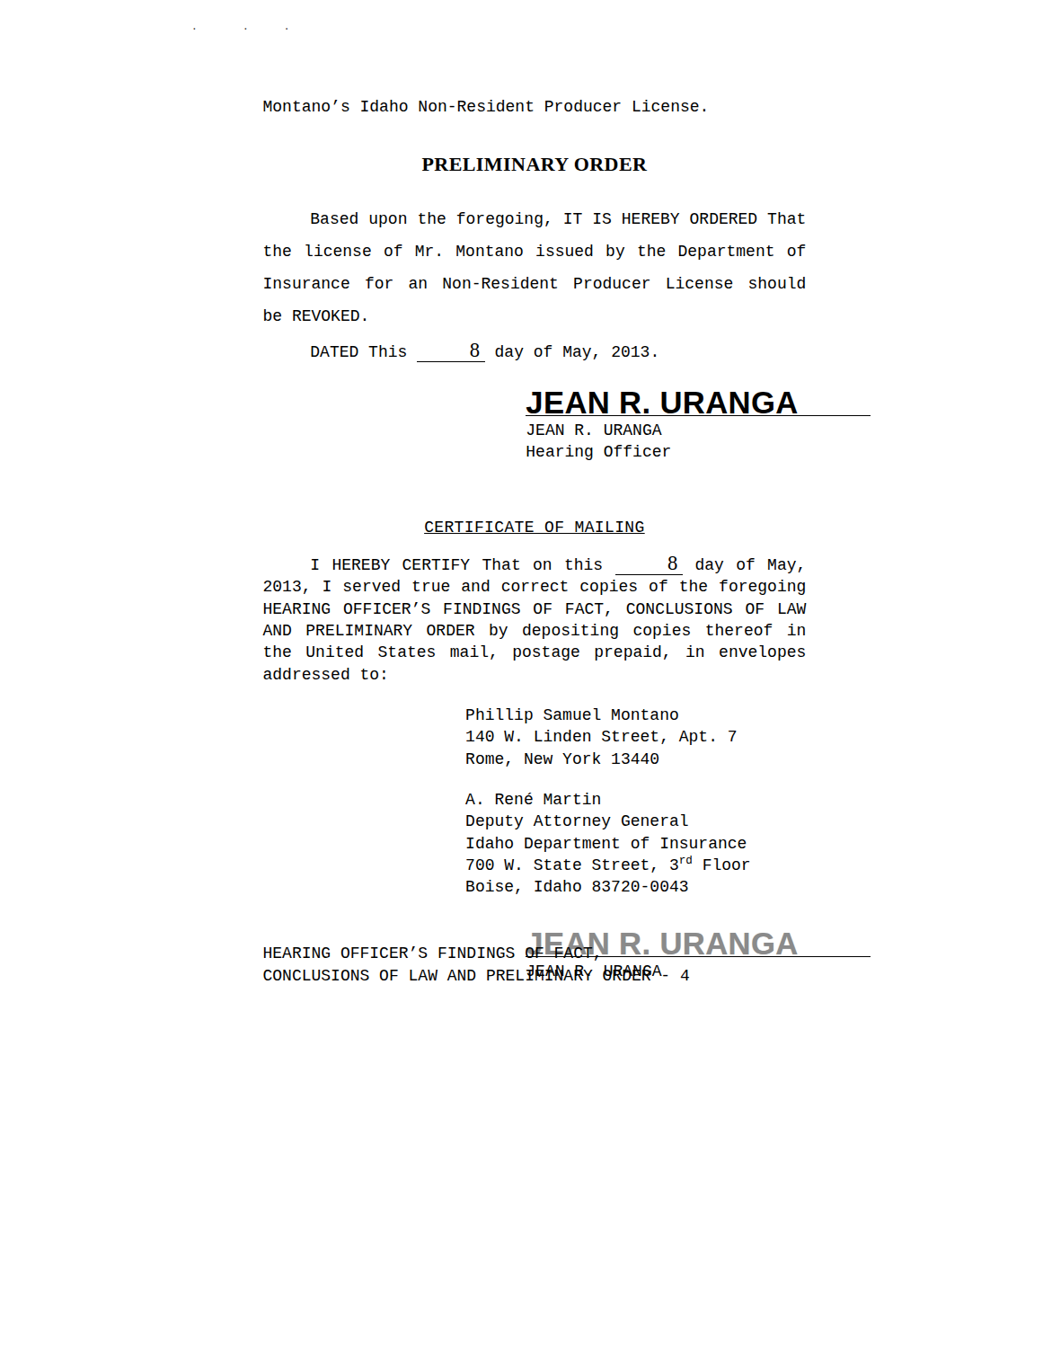· · ·
Montano’s Idaho Non-Resident Producer License.
PRELIMINARY ORDER
Based upon the foregoing, IT IS HEREBY ORDERED That the license of Mr. Montano issued by the Department of Insurance for an Non-Resident Producer License should be REVOKED.
DATED This 8 day of May, 2013.
JEAN R. URANGA
JEAN R. URANGA
Hearing Officer
CERTIFICATE OF MAILING
I HEREBY CERTIFY That on this 8 day of May, 2013, I served true and correct copies of the foregoing HEARING OFFICER’S FINDINGS OF FACT, CONCLUSIONS OF LAW AND PRELIMINARY ORDER by depositing copies thereof in the United States mail, postage prepaid, in envelopes addressed to:
Phillip Samuel Montano
140 W. Linden Street, Apt. 7
Rome, New York 13440
A. René Martin
Deputy Attorney General
Idaho Department of Insurance
700 W. State Street, 3rd Floor
Boise, Idaho 83720-0043
JEAN R. URANGA
JEAN R. URANGA
HEARING OFFICER’S FINDINGS OF FACT,
CONCLUSIONS OF LAW AND PRELIMINARY ORDER - 4